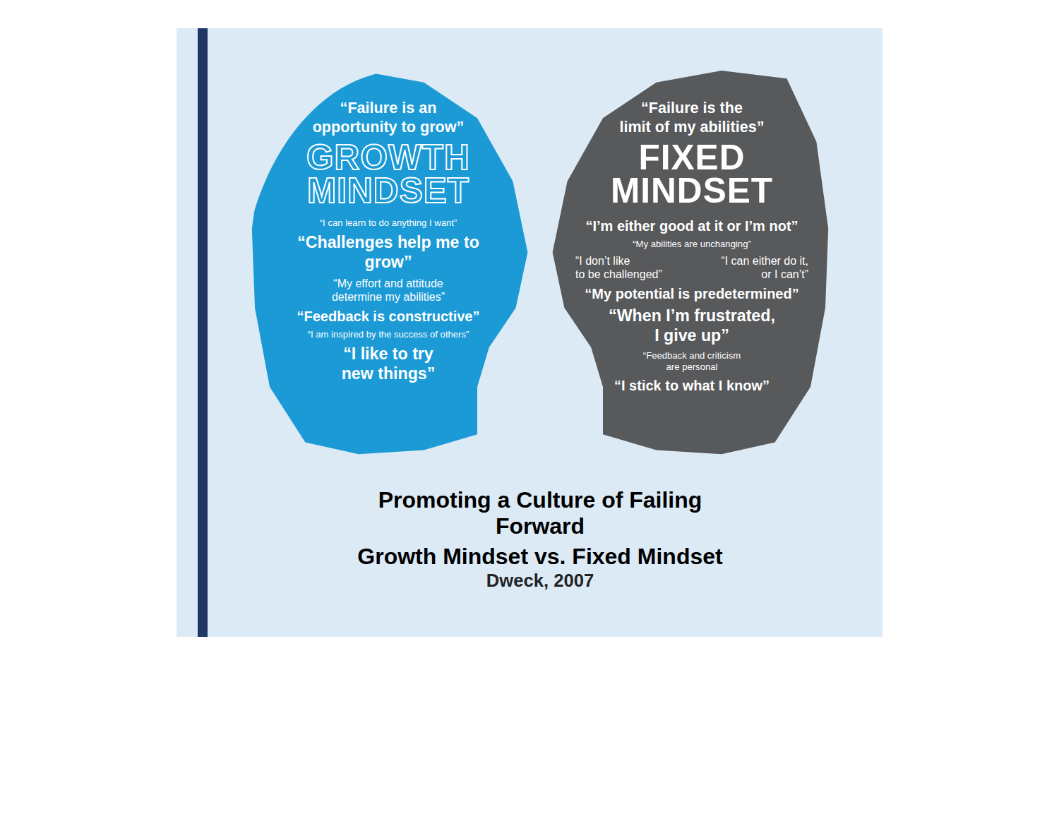“Failure is an
opportunity to grow”
Growth
Mindset
“I can learn to do anything I want”
“Challenges help me to grow”
“My effort and attitude
determine my abilities”
“Feedback is constructive”
“I am inspired by the success of others”
“I like to try
new things”
“Failure is the
limit of my abilities”
Fixed
Mindset
“I’m either good at it or I’m not”
“My abilities are unchanging”
“I don’t like
to be challenged” “I can either do it,
or I can’t”
“My potential is predetermined”
“When I’m frustrated,
I give up”
“Feedback and criticism
are personal
“I stick to what I know”
Promoting a Culture of Failing
Forward
Growth Mindset vs. Fixed Mindset
Dweck, 2007